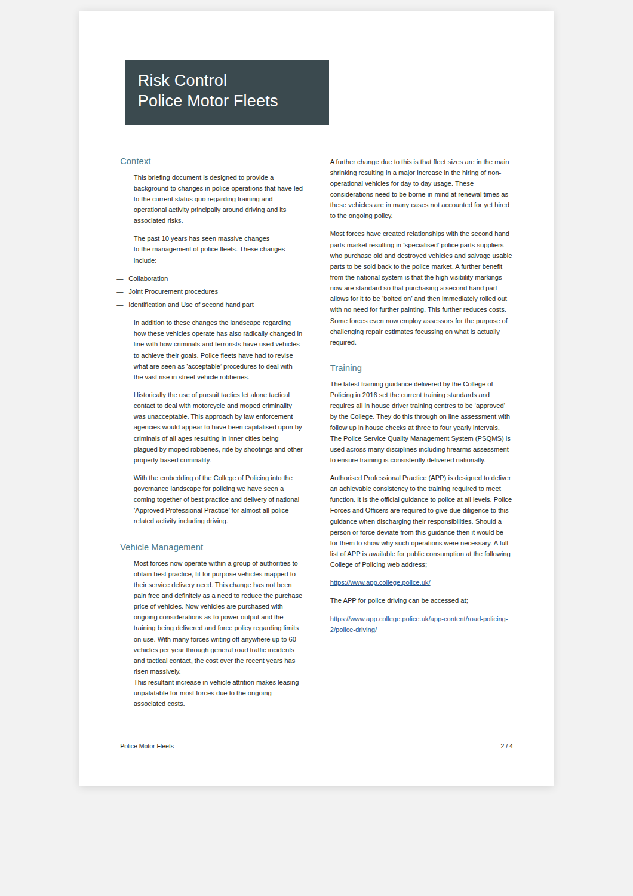Risk Control Police Motor Fleets
Context
This briefing document is designed to provide a background to changes in police operations that have led to the current status quo regarding training and operational activity principally around driving and its associated risks.
The past 10 years has seen massive changes
to the management of police fleets. These changes include:
Collaboration
Joint Procurement procedures
Identification and Use of second hand part
In addition to these changes the landscape regarding how these vehicles operate has also radically changed in line with how criminals and terrorists have used vehicles to achieve their goals. Police fleets have had to revise what are seen as ‘acceptable’ procedures to deal with the vast rise in street vehicle robberies.
Historically the use of pursuit tactics let alone tactical contact to deal with motorcycle and moped criminality was unacceptable. This approach by law enforcement agencies would appear to have been capitalised upon by criminals of all ages resulting in inner cities being plagued by moped robberies, ride by shootings and other property based criminality.
With the embedding of the College of Policing into the governance landscape for policing we have seen a coming together of best practice and delivery of national ‘Approved Professional Practice’ for almost all police related activity including driving.
Vehicle Management
Most forces now operate within a group of authorities to obtain best practice, fit for purpose vehicles mapped to their service delivery need. This change has not been pain free and definitely as a need to reduce the purchase price of vehicles. Now vehicles are purchased with ongoing considerations as to power output and the training being delivered and force policy regarding limits on use. With many forces writing off anywhere up to 60 vehicles per year through general road traffic incidents and tactical contact, the cost over the recent years has risen massively.
This resultant increase in vehicle attrition makes leasing unpalatable for most forces due to the ongoing
associated costs.
A further change due to this is that fleet sizes are in the main shrinking resulting in a major increase in the hiring of non-operational vehicles for day to day usage. These considerations need to be borne in mind at renewal times as these vehicles are in many cases not accounted for yet hired to the ongoing policy.
Most forces have created relationships with the second hand parts market resulting in ‘specialised’ police parts suppliers who purchase old and destroyed vehicles and salvage usable parts to be sold back to the police market. A further benefit from the national system is that the high visibility markings now are standard so that purchasing a second hand part allows for it to be ‘bolted on’ and then immediately rolled out with no need for further painting. This further reduces costs. Some forces even now employ assessors for the purpose of challenging repair estimates focussing on what is actually required.
Training
The latest training guidance delivered by the College of Policing in 2016 set the current training standards and requires all in house driver training centres to be ‘approved’ by the College. They do this through on line assessment with follow up in house checks at three to four yearly intervals. The Police Service Quality Management System (PSQMS) is used across many disciplines including firearms assessment to ensure training is consistently delivered nationally.
Authorised Professional Practice (APP) is designed to deliver an achievable consistency to the training required to meet function. It is the official guidance to police at all levels. Police Forces and Officers are required to give due diligence to this guidance when discharging their responsibilities. Should a person or force deviate from this guidance then it would be for them to show why such operations were necessary. A full list of APP is available for public consumption at the following College of Policing web address;
https://www.app.college.police.uk/
The APP for police driving can be accessed at;
https://www.app.college.police.uk/app-content/road-policing-2/police-driving/
Police Motor Fleets 2 / 4